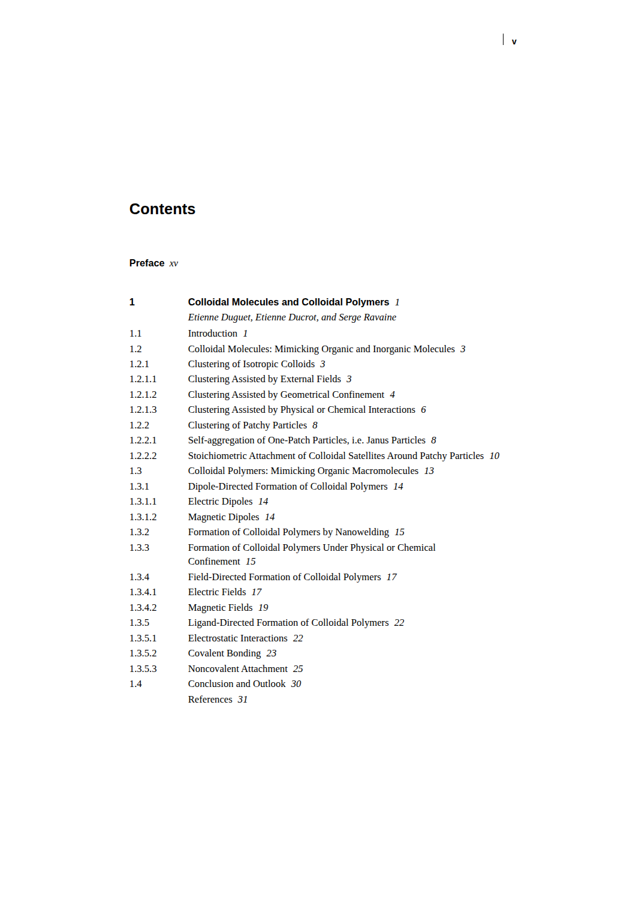v
Contents
Prefacexv
| 1 | Colloidal Molecules and Colloidal Polymers 1 |
| | Etienne Duguet, Etienne Ducrot, and Serge Ravaine |
| 1.1 | Introduction 1 |
| 1.2 | Colloidal Molecules: Mimicking Organic and Inorganic Molecules 3 |
| 1.2.1 | Clustering of Isotropic Colloids 3 |
| 1.2.1.1 | Clustering Assisted by External Fields 3 |
| 1.2.1.2 | Clustering Assisted by Geometrical Confinement 4 |
| 1.2.1.3 | Clustering Assisted by Physical or Chemical Interactions 6 |
| 1.2.2 | Clustering of Patchy Particles 8 |
| 1.2.2.1 | Self-aggregation of One-Patch Particles, i.e. Janus Particles 8 |
| 1.2.2.2 | Stoichiometric Attachment of Colloidal Satellites Around Patchy Particles 10 |
| 1.3 | Colloidal Polymers: Mimicking Organic Macromolecules 13 |
| 1.3.1 | Dipole-Directed Formation of Colloidal Polymers 14 |
| 1.3.1.1 | Electric Dipoles 14 |
| 1.3.1.2 | Magnetic Dipoles 14 |
| 1.3.2 | Formation of Colloidal Polymers by Nanowelding 15 |
| 1.3.3 | Formation of Colloidal Polymers Under Physical or Chemical Confinement 15 |
| 1.3.4 | Field-Directed Formation of Colloidal Polymers 17 |
| 1.3.4.1 | Electric Fields 17 |
| 1.3.4.2 | Magnetic Fields 19 |
| 1.3.5 | Ligand-Directed Formation of Colloidal Polymers 22 |
| 1.3.5.1 | Electrostatic Interactions 22 |
| 1.3.5.2 | Covalent Bonding 23 |
| 1.3.5.3 | Noncovalent Attachment 25 |
| 1.4 | Conclusion and Outlook 30 |
| | References 31 |